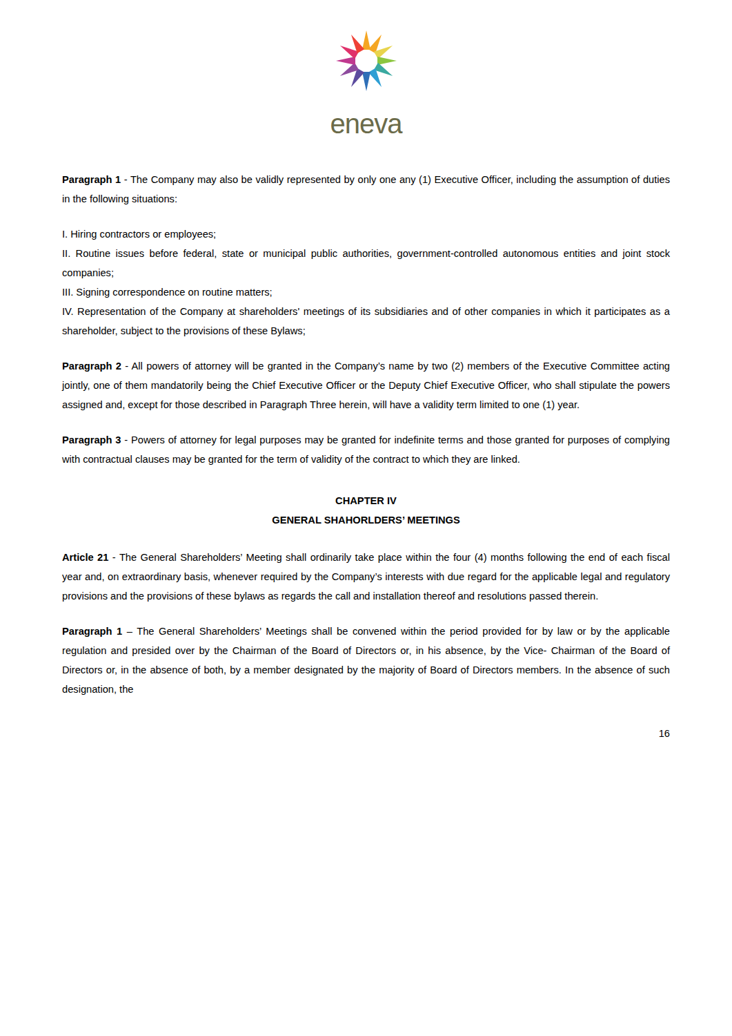eneva
Paragraph 1 - The Company may also be validly represented by only one any (1) Executive Officer, including the assumption of duties in the following situations:
I. Hiring contractors or employees;
II. Routine issues before federal, state or municipal public authorities, government-controlled autonomous entities and joint stock companies;
III. Signing correspondence on routine matters;
IV. Representation of the Company at shareholders' meetings of its subsidiaries and of other companies in which it participates as a shareholder, subject to the provisions of these Bylaws;
Paragraph 2 - All powers of attorney will be granted in the Company’s name by two (2) members of the Executive Committee acting jointly, one of them mandatorily being the Chief Executive Officer or the Deputy Chief Executive Officer, who shall stipulate the powers assigned and, except for those described in Paragraph Three herein, will have a validity term limited to one (1) year.
Paragraph 3 - Powers of attorney for legal purposes may be granted for indefinite terms and those granted for purposes of complying with contractual clauses may be granted for the term of validity of the contract to which they are linked.
CHAPTER IV
GENERAL SHAHORLDERS’ MEETINGS
Article 21 - The General Shareholders’ Meeting shall ordinarily take place within the four (4) months following the end of each fiscal year and, on extraordinary basis, whenever required by the Company’s interests with due regard for the applicable legal and regulatory provisions and the provisions of these bylaws as regards the call and installation thereof and resolutions passed therein.
Paragraph 1 – The General Shareholders’ Meetings shall be convened within the period provided for by law or by the applicable regulation and presided over by the Chairman of the Board of Directors or, in his absence, by the Vice- Chairman of the Board of Directors or, in the absence of both, by a member designated by the majority of Board of Directors members. In the absence of such designation, the
16